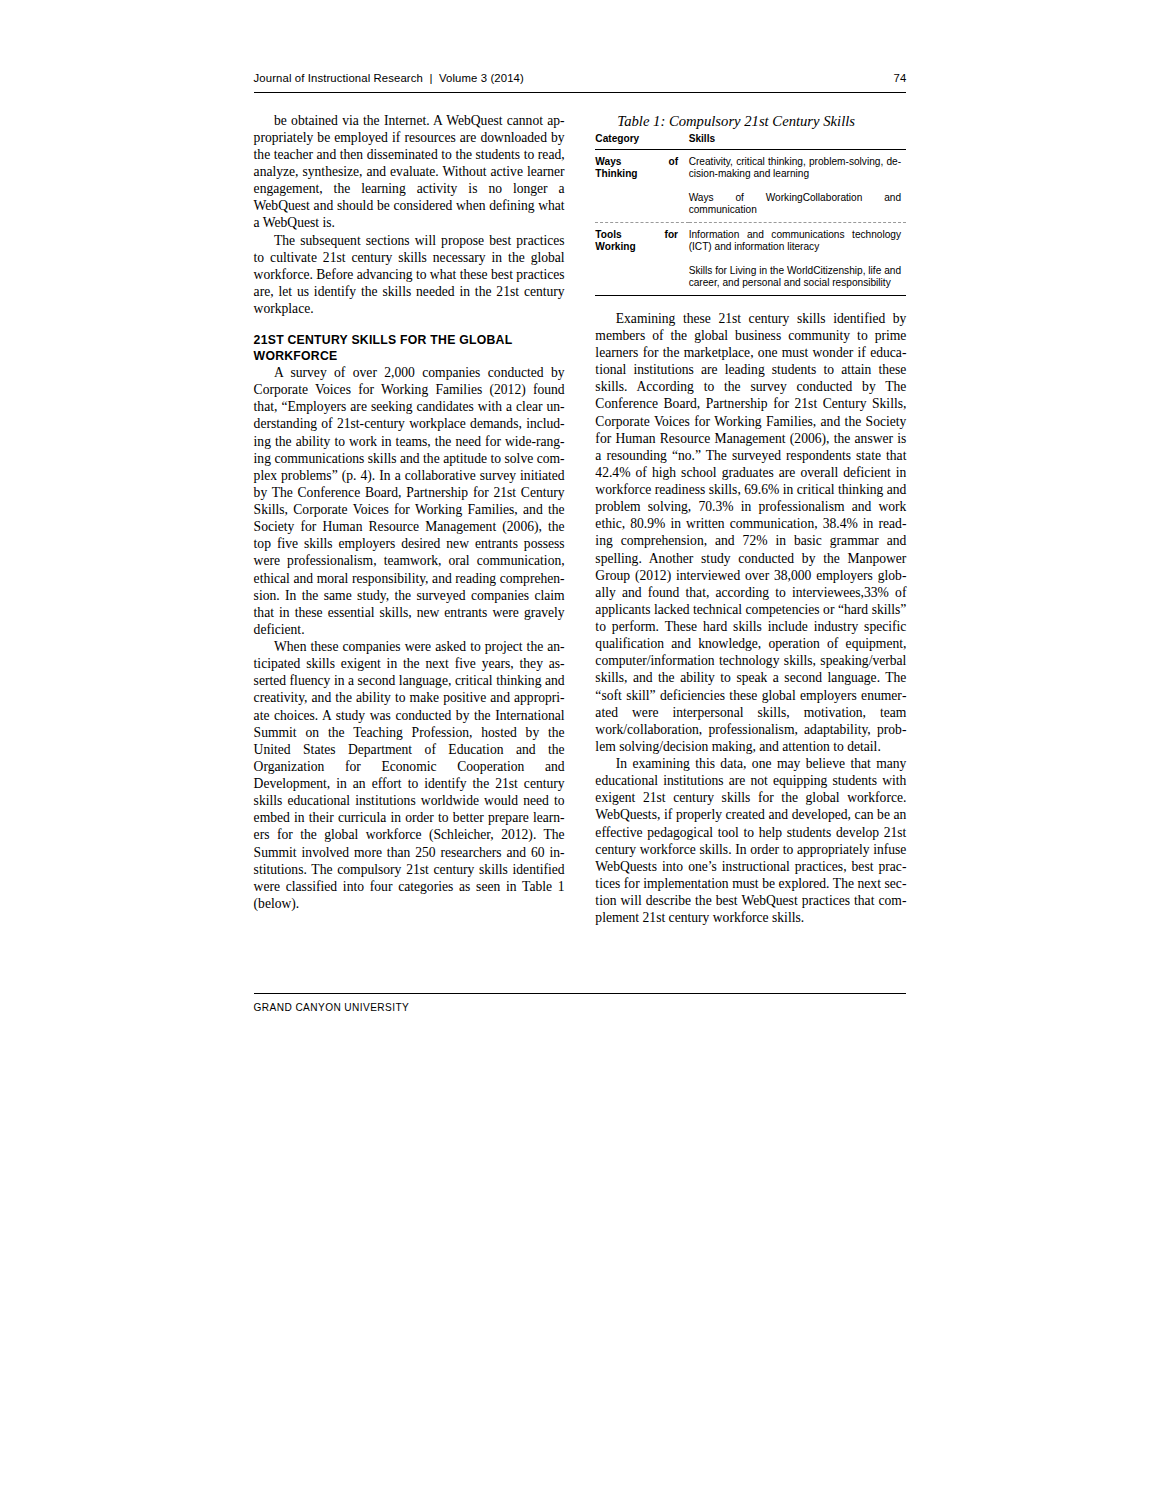Journal of Instructional Research | Volume 3 (2014) 74
be obtained via the Internet. A WebQuest cannot appropriately be employed if resources are downloaded by the teacher and then disseminated to the students to read, analyze, synthesize, and evaluate. Without active learner engagement, the learning activity is no longer a WebQuest and should be considered when defining what a WebQuest is.
The subsequent sections will propose best practices to cultivate 21st century skills necessary in the global workforce. Before advancing to what these best practices are, let us identify the skills needed in the 21st century workplace.
21st Century Skills for the Global Workforce
A survey of over 2,000 companies conducted by Corporate Voices for Working Families (2012) found that, “Employers are seeking candidates with a clear understanding of 21st-century workplace demands, including the ability to work in teams, the need for wide-ranging communications skills and the aptitude to solve complex problems” (p. 4). In a collaborative survey initiated by The Conference Board, Partnership for 21st Century Skills, Corporate Voices for Working Families, and the Society for Human Resource Management (2006), the top five skills employers desired new entrants possess were professionalism, teamwork, oral communication, ethical and moral responsibility, and reading comprehension. In the same study, the surveyed companies claim that in these essential skills, new entrants were gravely deficient.
When these companies were asked to project the anticipated skills exigent in the next five years, they asserted fluency in a second language, critical thinking and creativity, and the ability to make positive and appropriate choices. A study was conducted by the International Summit on the Teaching Profession, hosted by the United States Department of Education and the Organization for Economic Cooperation and Development, in an effort to identify the 21st century skills educational institutions worldwide would need to embed in their curricula in order to better prepare learners for the global workforce (Schleicher, 2012). The Summit involved more than 250 researchers and 60 institutions. The compulsory 21st century skills identified were classified into four categories as seen in Table 1 (below).
Table 1: Compulsory 21st Century Skills
| Category | Skills |
| --- | --- |
| Ways of Thinking | Creativity, critical thinking, problem-solving, decision-making and learning |
| | Ways of WorkingCollaboration and communication |
| Tools for Working | Information and communications technology (ICT) and information literacy |
| | Skills for Living in the WorldCitizenship, life and career, and personal and social responsibility |
Examining these 21st century skills identified by members of the global business community to prime learners for the marketplace, one must wonder if educational institutions are leading students to attain these skills. According to the survey conducted by The Conference Board, Partnership for 21st Century Skills, Corporate Voices for Working Families, and the Society for Human Resource Management (2006), the answer is a resounding “no.” The surveyed respondents state that 42.4% of high school graduates are overall deficient in workforce readiness skills, 69.6% in critical thinking and problem solving, 70.3% in professionalism and work ethic, 80.9% in written communication, 38.4% in reading comprehension, and 72% in basic grammar and spelling. Another study conducted by the Manpower Group (2012) interviewed over 38,000 employers globally and found that, according to interviewees,33% of applicants lacked technical competencies or “hard skills” to perform. These hard skills include industry specific qualification and knowledge, operation of equipment, computer/information technology skills, speaking/verbal skills, and the ability to speak a second language. The “soft skill” deficiencies these global employers enumerated were interpersonal skills, motivation, team work/collaboration, professionalism, adaptability, problem solving/decision making, and attention to detail.
In examining this data, one may believe that many educational institutions are not equipping students with exigent 21st century skills for the global workforce. WebQuests, if properly created and developed, can be an effective pedagogical tool to help students develop 21st century workforce skills. In order to appropriately infuse WebQuests into one’s instructional practices, best practices for implementation must be explored. The next section will describe the best WebQuest practices that complement 21st century workforce skills.
GRAND CANYON UNIVERSITY